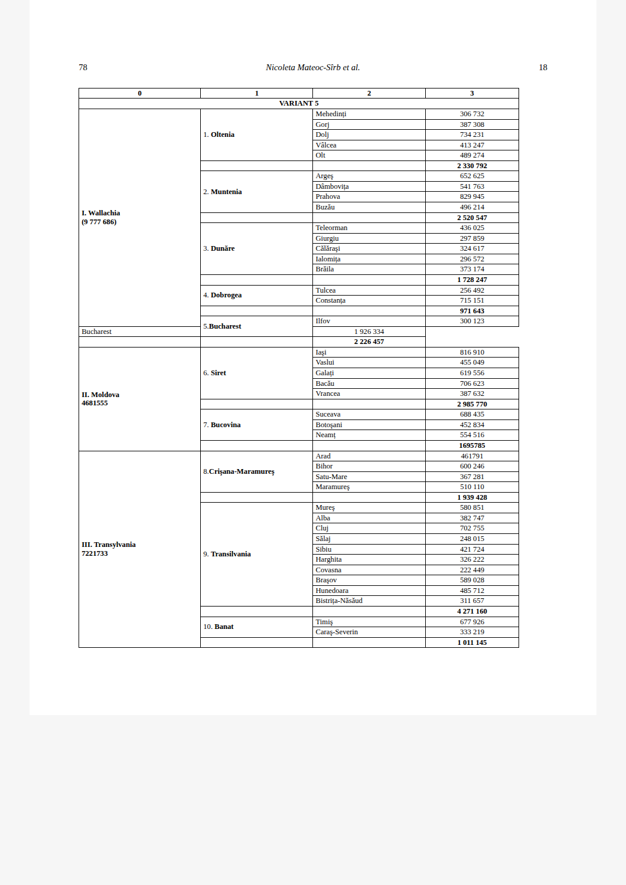78
Nicoleta Mateoc-Sîrb et al.
18
| 0 | 1 | 2 | 3 | |
| --- | --- | --- | --- | --- |
| VARIANT 5 | |
| I. Wallachia (9 777 686) | 1. Oltenia | Mehedinți | 306 732 | |
| Gorj | 387 308 | |
| Dolj | 734 231 | |
| Vâlcea | 413 247 | |
| Olt | 489 274 | |
| | | 2 330 792 | |
| 2. Muntenia | Argeş | 652 625 | |
| Dâmbovița | 541 763 | |
| Prahova | 829 945 | |
| Buzău | 496 214 | |
| | | 2 520 547 | |
| 3. Dunăre | Teleorman | 436 025 | |
| Giurgiu | 297 859 | |
| Călăraşi | 324 617 | |
| Ialomița | 296 572 | |
| Brăila | 373 174 | |
| | | 1 728 247 | |
| 4. Dobrogea | Tulcea | 256 492 | |
| Constanța | 715 151 | |
| | | 971 643 | |
| 5. Bucharest | Ilfov | 300 123 | |
| Bucharest | 1 926 334 | |
| | | 2 226 457 | |
| II. Moldova 4681555 | 6. Siret | Iaşi | 816 910 | |
| Vaslui | 455 049 | |
| Galați | 619 556 | |
| Bacău | 706 623 | |
| Vrancea | 387 632 | |
| | | 2 985 770 | |
| 7. Bucovina | Suceava | 688 435 | |
| Botoşani | 452 834 | |
| Neamț | 554 516 | |
| | | 1695785 | |
| III. Transylvania 7221733 | 8. Crişana-Maramureş | Arad | 461791 | |
| Bihor | 600 246 | |
| Satu-Mare | 367 281 | |
| Maramureş | 510 110 | |
| | | 1 939 428 | |
| 9. Transilvania | Mureş | 580 851 | |
| Alba | 382 747 | |
| Cluj | 702 755 | |
| Sălaj | 248 015 | |
| Sibiu | 421 724 | |
| Harghita | 326 222 | |
| Covasna | 222 449 | |
| Braşov | 589 028 | |
| Hunedoara | 485 712 | |
| Bistrița-Năsăud | 311 657 | |
| | | 4 271 160 | |
| 10. Banat | Timiş | 677 926 | |
| Caraş-Severin | 333 219 | |
| | | 1 011 145 | |